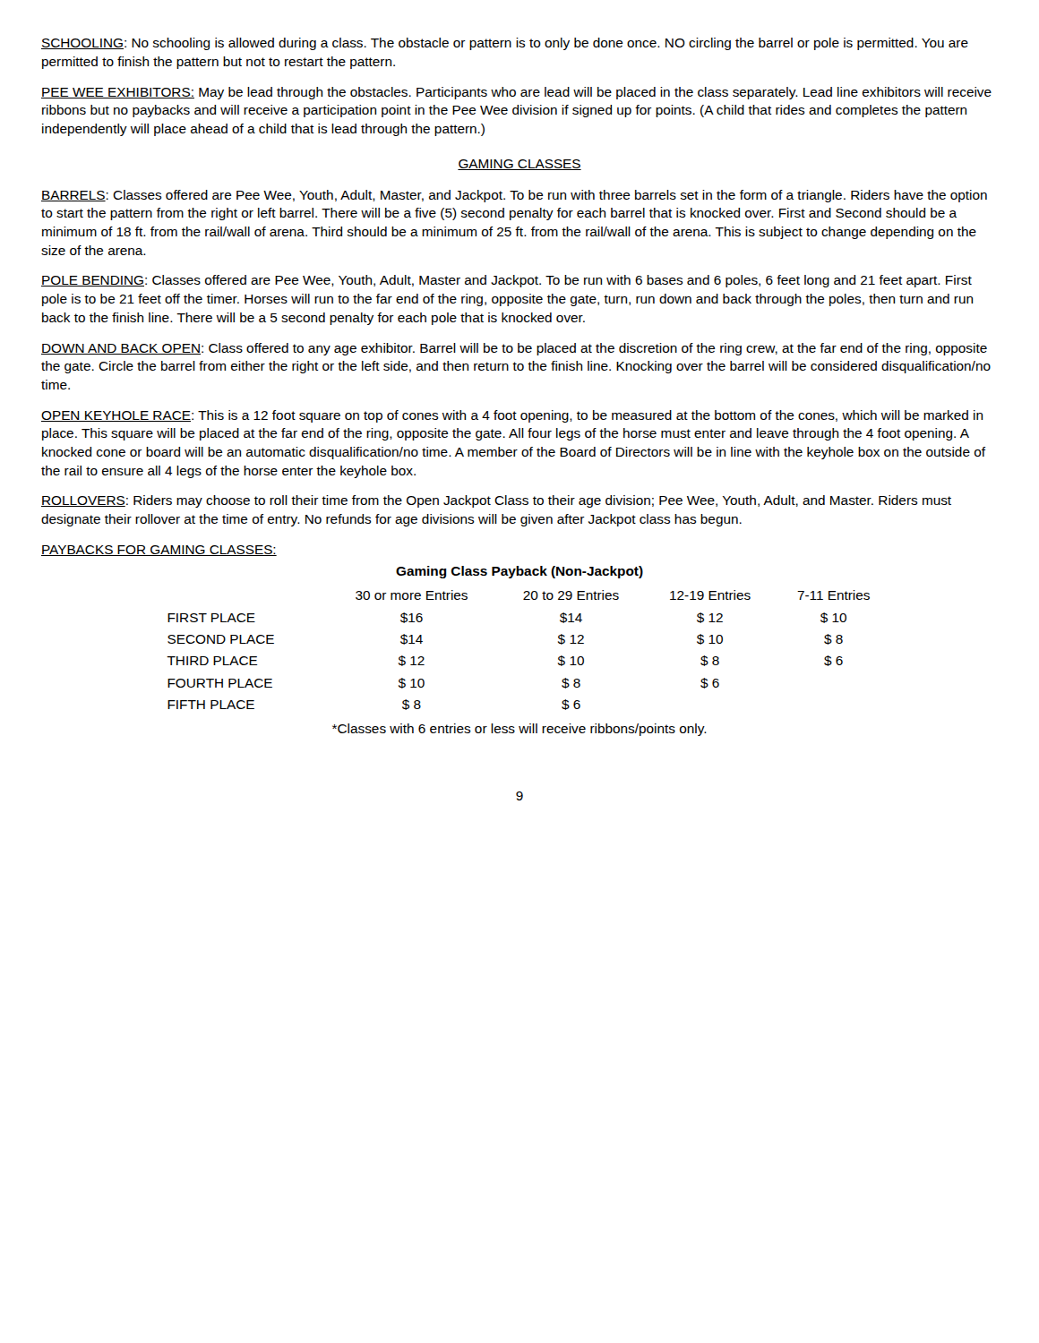SCHOOLING: No schooling is allowed during a class. The obstacle or pattern is to only be done once. NO circling the barrel or pole is permitted. You are permitted to finish the pattern but not to restart the pattern.
PEE WEE EXHIBITORS: May be lead through the obstacles. Participants who are lead will be placed in the class separately. Lead line exhibitors will receive ribbons but no paybacks and will receive a participation point in the Pee Wee division if signed up for points. (A child that rides and completes the pattern independently will place ahead of a child that is lead through the pattern.)
GAMING CLASSES
BARRELS: Classes offered are Pee Wee, Youth, Adult, Master, and Jackpot. To be run with three barrels set in the form of a triangle. Riders have the option to start the pattern from the right or left barrel. There will be a five (5) second penalty for each barrel that is knocked over. First and Second should be a minimum of 18 ft. from the rail/wall of arena. Third should be a minimum of 25 ft. from the rail/wall of the arena. This is subject to change depending on the size of the arena.
POLE BENDING: Classes offered are Pee Wee, Youth, Adult, Master and Jackpot. To be run with 6 bases and 6 poles, 6 feet long and 21 feet apart. First pole is to be 21 feet off the timer. Horses will run to the far end of the ring, opposite the gate, turn, run down and back through the poles, then turn and run back to the finish line. There will be a 5 second penalty for each pole that is knocked over.
DOWN AND BACK OPEN: Class offered to any age exhibitor. Barrel will be to be placed at the discretion of the ring crew, at the far end of the ring, opposite the gate. Circle the barrel from either the right or the left side, and then return to the finish line. Knocking over the barrel will be considered disqualification/no time.
OPEN KEYHOLE RACE: This is a 12 foot square on top of cones with a 4 foot opening, to be measured at the bottom of the cones, which will be marked in place. This square will be placed at the far end of the ring, opposite the gate. All four legs of the horse must enter and leave through the 4 foot opening. A knocked cone or board will be an automatic disqualification/no time. A member of the Board of Directors will be in line with the keyhole box on the outside of the rail to ensure all 4 legs of the horse enter the keyhole box.
ROLLOVERS: Riders may choose to roll their time from the Open Jackpot Class to their age division; Pee Wee, Youth, Adult, and Master. Riders must designate their rollover at the time of entry. No refunds for age divisions will be given after Jackpot class has begun.
PAYBACKS FOR GAMING CLASSES:
Gaming Class Payback (Non-Jackpot)
| | 30 or more Entries | 20 to 29 Entries | 12-19 Entries | 7-11 Entries |
| --- | --- | --- | --- | --- |
| FIRST PLACE | $16 | $14 | $ 12 | $ 10 |
| SECOND PLACE | $14 | $ 12 | $ 10 | $ 8 |
| THIRD PLACE | $ 12 | $ 10 | $ 8 | $ 6 |
| FOURTH PLACE | $ 10 | $ 8 | $ 6 | |
| FIFTH PLACE | $ 8 | $ 6 | | |
*Classes with 6 entries or less will receive ribbons/points only.
9